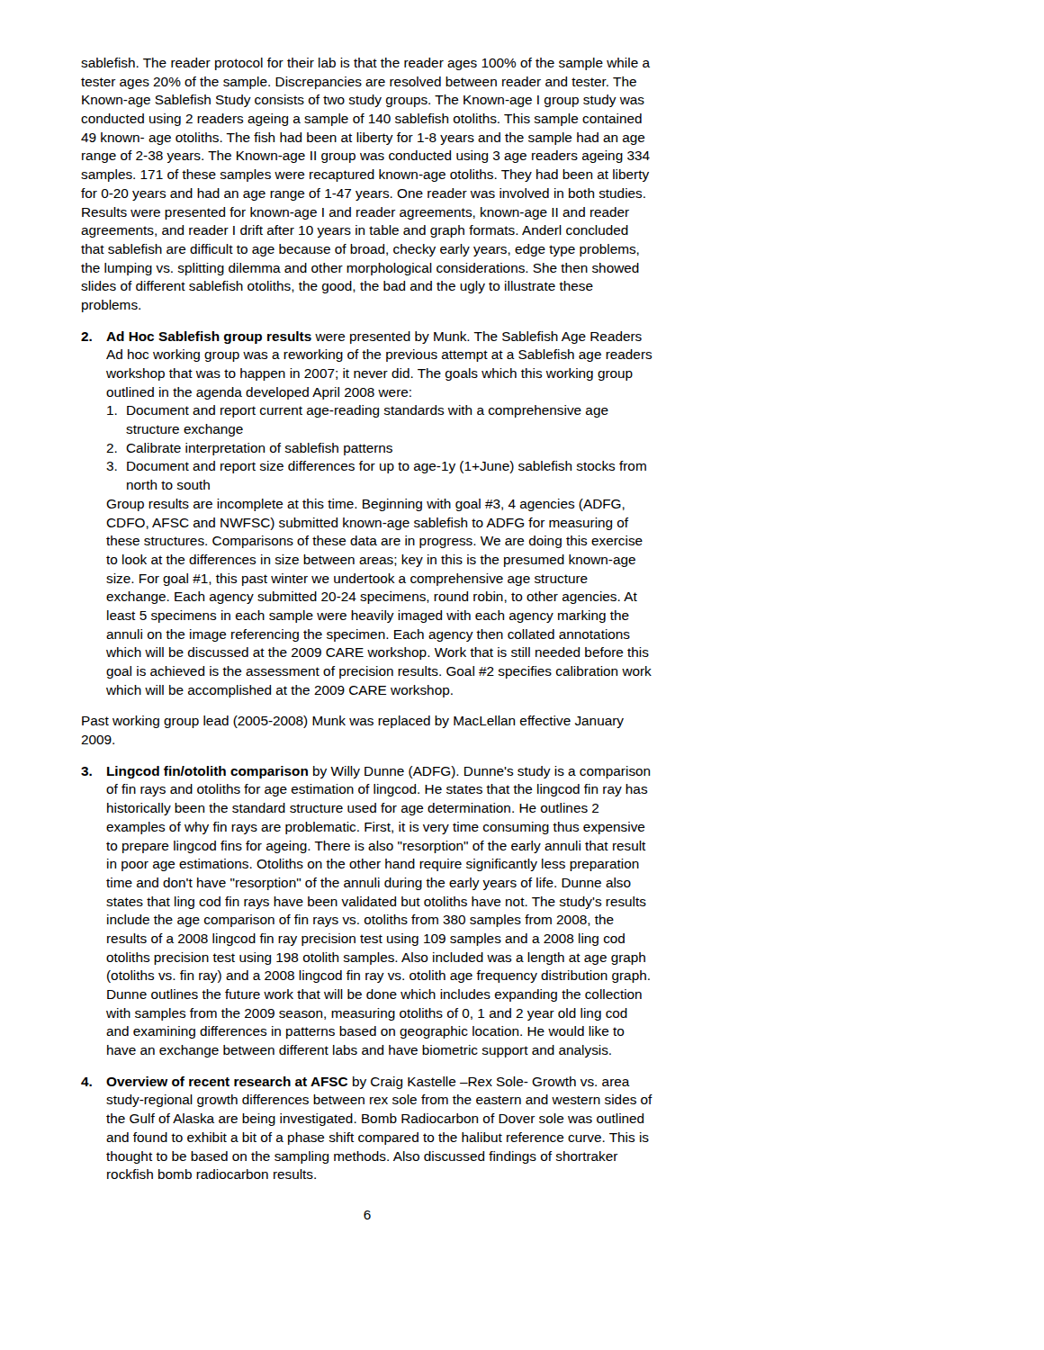sablefish. The reader protocol for their lab is that the reader ages 100% of the sample while a tester ages 20% of the sample. Discrepancies are resolved between reader and tester. The Known-age Sablefish Study consists of two study groups. The Known-age I group study was conducted using 2 readers ageing a sample of 140 sablefish otoliths. This sample contained 49 known- age otoliths. The fish had been at liberty for 1-8 years and the sample had an age range of 2-38 years. The Known-age II group was conducted using 3 age readers ageing 334 samples. 171 of these samples were recaptured known-age otoliths. They had been at liberty for 0-20 years and had an age range of 1-47 years. One reader was involved in both studies. Results were presented for known-age I and reader agreements, known-age II and reader agreements, and reader I drift after 10 years in table and graph formats. Anderl concluded that sablefish are difficult to age because of broad, checky early years, edge type problems, the lumping vs. splitting dilemma and other morphological considerations. She then showed slides of different sablefish otoliths, the good, the bad and the ugly to illustrate these problems.
2. Ad Hoc Sablefish group results were presented by Munk. The Sablefish Age Readers Ad hoc working group was a reworking of the previous attempt at a Sablefish age readers workshop that was to happen in 2007; it never did. The goals which this working group outlined in the agenda developed April 2008 were:
1. Document and report current age-reading standards with a comprehensive age structure exchange
2. Calibrate interpretation of sablefish patterns
3. Document and report size differences for up to age-1y (1+June) sablefish stocks from north to south
Group results are incomplete at this time. Beginning with goal #3, 4 agencies (ADFG, CDFO, AFSC and NWFSC) submitted known-age sablefish to ADFG for measuring of these structures. Comparisons of these data are in progress. We are doing this exercise to look at the differences in size between areas; key in this is the presumed known-age size. For goal #1, this past winter we undertook a comprehensive age structure exchange. Each agency submitted 20-24 specimens, round robin, to other agencies. At least 5 specimens in each sample were heavily imaged with each agency marking the annuli on the image referencing the specimen. Each agency then collated annotations which will be discussed at the 2009 CARE workshop. Work that is still needed before this goal is achieved is the assessment of precision results. Goal #2 specifies calibration work which will be accomplished at the 2009 CARE workshop.
Past working group lead (2005-2008) Munk was replaced by MacLellan effective January 2009.
3. Lingcod fin/otolith comparison by Willy Dunne (ADFG). Dunne's study is a comparison of fin rays and otoliths for age estimation of lingcod. He states that the lingcod fin ray has historically been the standard structure used for age determination. He outlines 2 examples of why fin rays are problematic. First, it is very time consuming thus expensive to prepare lingcod fins for ageing. There is also "resorption" of the early annuli that result in poor age estimations. Otoliths on the other hand require significantly less preparation time and don't have "resorption" of the annuli during the early years of life. Dunne also states that ling cod fin rays have been validated but otoliths have not. The study's results include the age comparison of fin rays vs. otoliths from 380 samples from 2008, the results of a 2008 lingcod fin ray precision test using 109 samples and a 2008 ling cod otoliths precision test using 198 otolith samples. Also included was a length at age graph (otoliths vs. fin ray) and a 2008 lingcod fin ray vs. otolith age frequency distribution graph. Dunne outlines the future work that will be done which includes expanding the collection with samples from the 2009 season, measuring otoliths of 0, 1 and 2 year old ling cod and examining differences in patterns based on geographic location. He would like to have an exchange between different labs and have biometric support and analysis.
4. Overview of recent research at AFSC by Craig Kastelle –Rex Sole- Growth vs. area study-regional growth differences between rex sole from the eastern and western sides of the Gulf of Alaska are being investigated. Bomb Radiocarbon of Dover sole was outlined and found to exhibit a bit of a phase shift compared to the halibut reference curve. This is thought to be based on the sampling methods. Also discussed findings of shortraker rockfish bomb radiocarbon results.
6